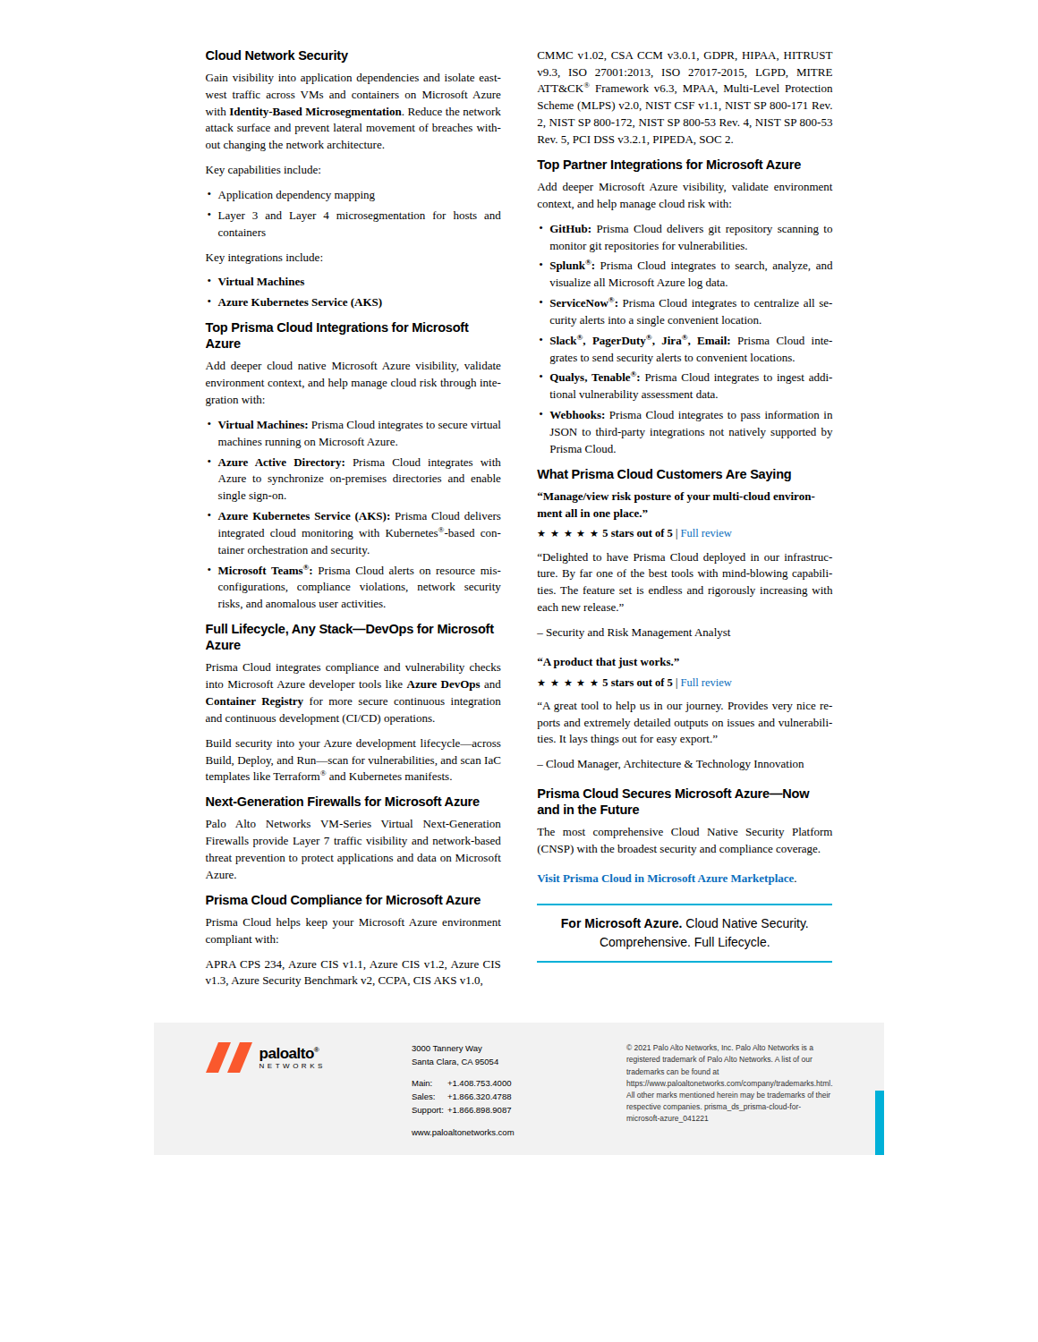Cloud Network Security
Gain visibility into application dependencies and isolate east-west traffic across VMs and containers on Microsoft Azure with Identity-Based Microsegmentation. Reduce the network attack surface and prevent lateral movement of breaches without changing the network architecture.
Key capabilities include:
Application dependency mapping
Layer 3 and Layer 4 microsegmentation for hosts and containers
Key integrations include:
Virtual Machines
Azure Kubernetes Service (AKS)
Top Prisma Cloud Integrations for Microsoft Azure
Add deeper cloud native Microsoft Azure visibility, validate environment context, and help manage cloud risk through integration with:
Virtual Machines: Prisma Cloud integrates to secure virtual machines running on Microsoft Azure.
Azure Active Directory: Prisma Cloud integrates with Azure to synchronize on-premises directories and enable single sign-on.
Azure Kubernetes Service (AKS): Prisma Cloud delivers integrated cloud monitoring with Kubernetes®-based container orchestration and security.
Microsoft Teams®: Prisma Cloud alerts on resource mis-configurations, compliance violations, network security risks, and anomalous user activities.
Full Lifecycle, Any Stack—DevOps for Microsoft Azure
Prisma Cloud integrates compliance and vulnerability checks into Microsoft Azure developer tools like Azure DevOps and Container Registry for more secure continuous integration and continuous development (CI/CD) operations.
Build security into your Azure development lifecycle—across Build, Deploy, and Run—scan for vulnerabilities, and scan IaC templates like Terraform® and Kubernetes manifests.
Next-Generation Firewalls for Microsoft Azure
Palo Alto Networks VM-Series Virtual Next-Generation Firewalls provide Layer 7 traffic visibility and network-based threat prevention to protect applications and data on Microsoft Azure.
Prisma Cloud Compliance for Microsoft Azure
Prisma Cloud helps keep your Microsoft Azure environment compliant with:
APRA CPS 234, Azure CIS v1.1, Azure CIS v1.2, Azure CIS v1.3, Azure Security Benchmark v2, CCPA, CIS AKS v1.0,
CMMC v1.02, CSA CCM v3.0.1, GDPR, HIPAA, HITRUST v9.3, ISO 27001:2013, ISO 27017-2015, LGPD, MITRE ATT&CK® Framework v6.3, MPAA, Multi-Level Protection Scheme (MLPS) v2.0, NIST CSF v1.1, NIST SP 800-171 Rev. 2, NIST SP 800-172, NIST SP 800-53 Rev. 4, NIST SP 800-53 Rev. 5, PCI DSS v3.2.1, PIPEDA, SOC 2.
Top Partner Integrations for Microsoft Azure
Add deeper Microsoft Azure visibility, validate environment context, and help manage cloud risk with:
GitHub: Prisma Cloud delivers git repository scanning to monitor git repositories for vulnerabilities.
Splunk®: Prisma Cloud integrates to search, analyze, and visualize all Microsoft Azure log data.
ServiceNow®: Prisma Cloud integrates to centralize all security alerts into a single convenient location.
Slack®, PagerDuty®, Jira®, Email: Prisma Cloud integrates to send security alerts to convenient locations.
Qualys, Tenable®: Prisma Cloud integrates to ingest additional vulnerability assessment data.
Webhooks: Prisma Cloud integrates to pass information in JSON to third-party integrations not natively supported by Prisma Cloud.
What Prisma Cloud Customers Are Saying
“Manage/view risk posture of your multi-cloud environment all in one place.”
★ ★ ★ ★ ★ 5 stars out of 5 | Full review
“Delighted to have Prisma Cloud deployed in our infrastructure. By far one of the best tools with mind-blowing capabilities. The feature set is endless and rigorously increasing with each new release.”
– Security and Risk Management Analyst
“A product that just works.”
★ ★ ★ ★ ★ 5 stars out of 5 | Full review
“A great tool to help us in our journey. Provides very nice reports and extremely detailed outputs on issues and vulnerabilities. It lays things out for easy export.”
– Cloud Manager, Architecture & Technology Innovation
Prisma Cloud Secures Microsoft Azure—Now and in the Future
The most comprehensive Cloud Native Security Platform (CNSP) with the broadest security and compliance coverage.
Visit Prisma Cloud in Microsoft Azure Marketplace.
For Microsoft Azure. Cloud Native Security.
Comprehensive. Full Lifecycle.
paloalto® NETWORKS
3000 Tannery Way
Santa Clara, CA 95054
Main:
+1.408.753.4000
Sales:
+1.866.320.4788
Support:
+1.866.898.9087
www.paloaltonetworks.com
© 2021 Palo Alto Networks, Inc. Palo Alto Networks is a registered trademark of Palo Alto Networks. A list of our trademarks can be found at https://www.paloaltonetworks.com/company/trademarks.html. All other marks mentioned herein may be trademarks of their respective companies. prisma_ds_prisma-cloud-for-microsoft-azure_041221